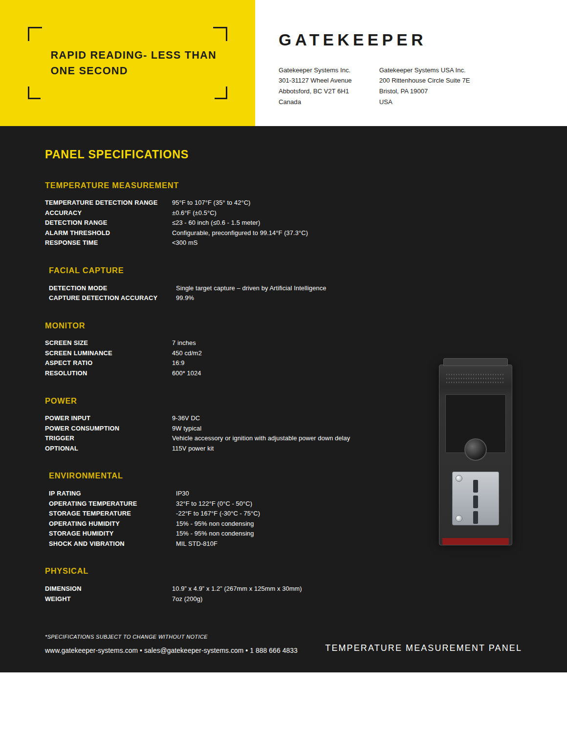Rapid Reading- Less Than
One Second
GATEKEEPER
Gatekeeper Systems Inc.
301-31127 Wheel Avenue
Abbotsford, BC V2T 6H1
Canada
Gatekeeper Systems USA Inc.
200 Rittenhouse Circle Suite 7E
Bristol, PA 19007
USA
PANEL SPECIFICATIONS
Temperature Measurement
| Temperature Detection Range | 95°F to 107°F (35° to 42°C) |
| Accuracy | ±0.6°F (±0.5°C) |
| Detection Range | ≤23 - 60 inch (≤0.6 - 1.5 meter) |
| Alarm Threshold | Configurable, preconfigured to 99.14°F (37.3°C) |
| Response Time | <300 mS |
Facial Capture
| Detection Mode | Single target capture – driven by Artificial Intelligence |
| Capture Detection Accuracy | 99.9% |
Monitor
| Screen Size | 7 inches |
| Screen Luminance | 450 cd/m2 |
| Aspect Ratio | 16:9 |
| Resolution | 600* 1024 |
Power
| Power Input | 9-36V DC |
| Power Consumption | 9W typical |
| Trigger | Vehicle accessory or ignition with adjustable power down delay |
| Optional | 115V power kit |
Environmental
| IP Rating | IP30 |
| Operating Temperature | 32°F to 122°F (0°C - 50°C) |
| Storage Temperature | -22°F to 167°F (-30°C - 75°C) |
| Operating Humidity | 15% - 95% non condensing |
| Storage Humidity | 15% - 95% non condensing |
| Shock and Vibration | MIL STD-810F |
Physical
| Dimension | 10.9” x 4.9” x 1.2” (267mm x 125mm x 30mm) |
| Weight | 7oz (200g) |
*SPECIFICATIONS SUBJECT TO CHANGE WITHOUT NOTICE
www.gatekeeper-systems.com • sales@gatekeeper-systems.com • 1 888 666 4833
TEMPERATURE MEASUREMENT PANEL